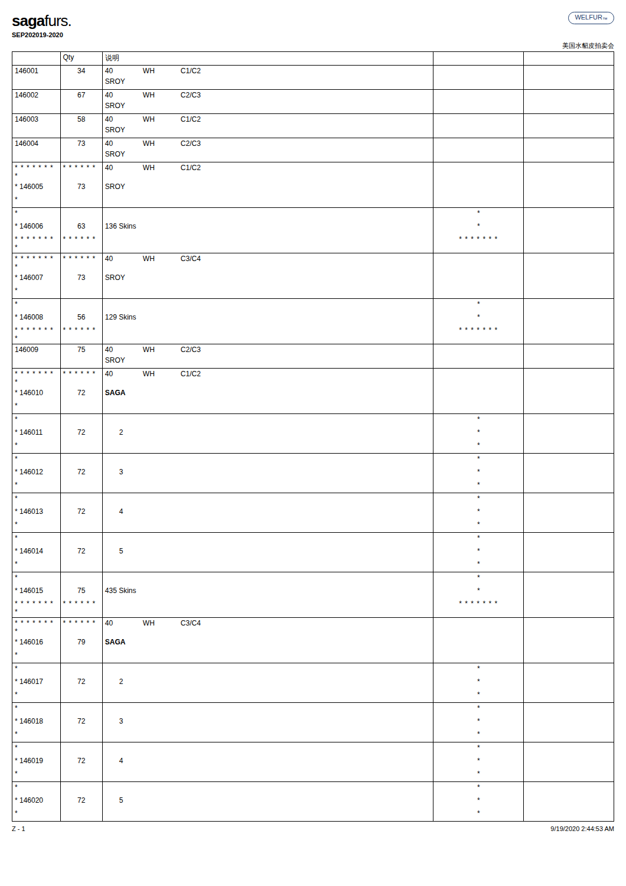saga furs.
WELFUR™
SEP202019-2020
美国水貂皮拍卖会
| | Qty | 说明 | | |
| 146001 | 34 | / 40 / WH / C1/C2 / / SROY / / / | | |
| 146002 | 67 | / 40 / WH / C2/C3 / / SROY / / / | | |
| 146003 | 58 | / 40 / WH / C1/C2 / / SROY / / / | | |
| 146004 | 73 | / 40 / WH / C2/C3 / / SROY / / / | | |
| * * * * * * * * | * * * * * * | / 40 / WH / C1/C2 / | | |
| * 146005 | 73 | SROY | | |
| * | | | | |
| * | | | * | |
| * 146006 | 63 | 136 Skins | * | |
| * * * * * * * * | * * * * * * | | * * * * * * * | |
| * * * * * * * * | * * * * * * | / 40 / WH / C3/C4 / | | |
| * 146007 | 73 | SROY | | |
| * | | | | |
| * | | | * | |
| * 146008 | 56 | 129 Skins | * | |
| * * * * * * * * | * * * * * * | | * * * * * * * | |
| 146009 | 75 | / 40 / WH / C2/C3 / / SROY / / / | | |
| * * * * * * * * | * * * * * * | / 40 / WH / C1/C2 / | | |
| * 146010 | 72 | SAGA | | |
| * | | | | |
| * | | | * | |
| * 146011 | 72 | 2 | * | |
| * | | | * | |
| * | | | * | |
| * 146012 | 72 | 3 | * | |
| * | | | * | |
| * | | | * | |
| * 146013 | 72 | 4 | * | |
| * | | | * | |
| * | | | * | |
| * 146014 | 72 | 5 | * | |
| * | | | * | |
| * | | | * | |
| * 146015 | 75 | 435 Skins | * | |
| * * * * * * * * | * * * * * * | | * * * * * * * | |
| * * * * * * * * | * * * * * * | / 40 / WH / C3/C4 / | | |
| * 146016 | 79 | SAGA | | |
| * | | | | |
| * | | | * | |
| * 146017 | 72 | 2 | * | |
| * | | | * | |
| * | | | * | |
| * 146018 | 72 | 3 | * | |
| * | | | * | |
| * | | | * | |
| * 146019 | 72 | 4 | * | |
| * | | | * | |
| * | | | * | |
| * 146020 | 72 | 5 | * | |
| * | | | * | |
Z - 1 9/19/2020 2:44:53 AM